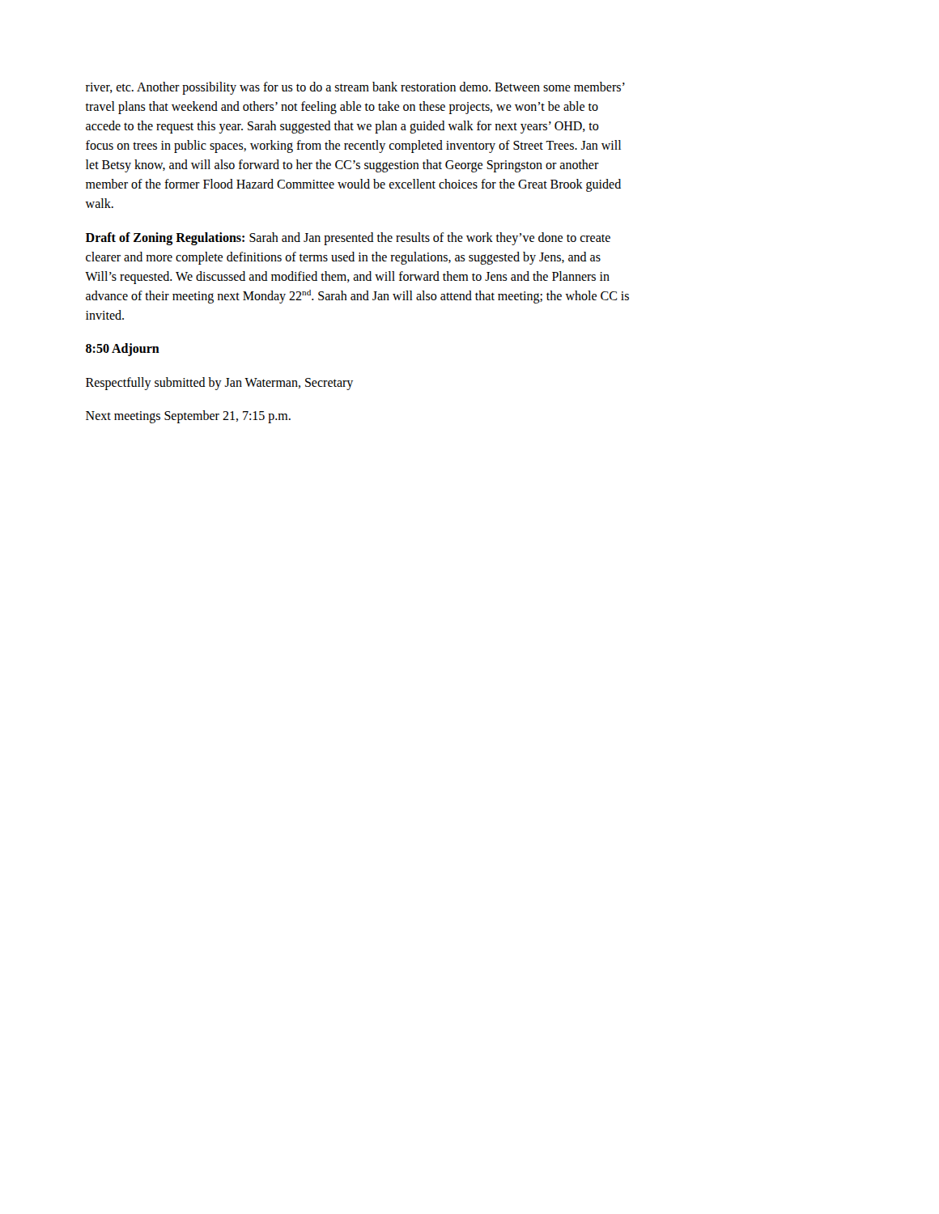river, etc. Another possibility was for us to do a stream bank restoration demo. Between some members’ travel plans that weekend and others’ not feeling able to take on these projects, we won’t be able to accede to the request this year. Sarah suggested that we plan a guided walk for next years’ OHD, to focus on trees in public spaces, working from the recently completed inventory of Street Trees. Jan will let Betsy know, and will also forward to her the CC’s suggestion that George Springston or another member of the former Flood Hazard Committee would be excellent choices for the Great Brook guided walk.
Draft of Zoning Regulations: Sarah and Jan presented the results of the work they’ve done to create clearer and more complete definitions of terms used in the regulations, as suggested by Jens, and as Will’s requested. We discussed and modified them, and will forward them to Jens and the Planners in advance of their meeting next Monday 22nd. Sarah and Jan will also attend that meeting; the whole CC is invited.
8:50 Adjourn
Respectfully submitted by Jan Waterman, Secretary
Next meetings September 21, 7:15 p.m.